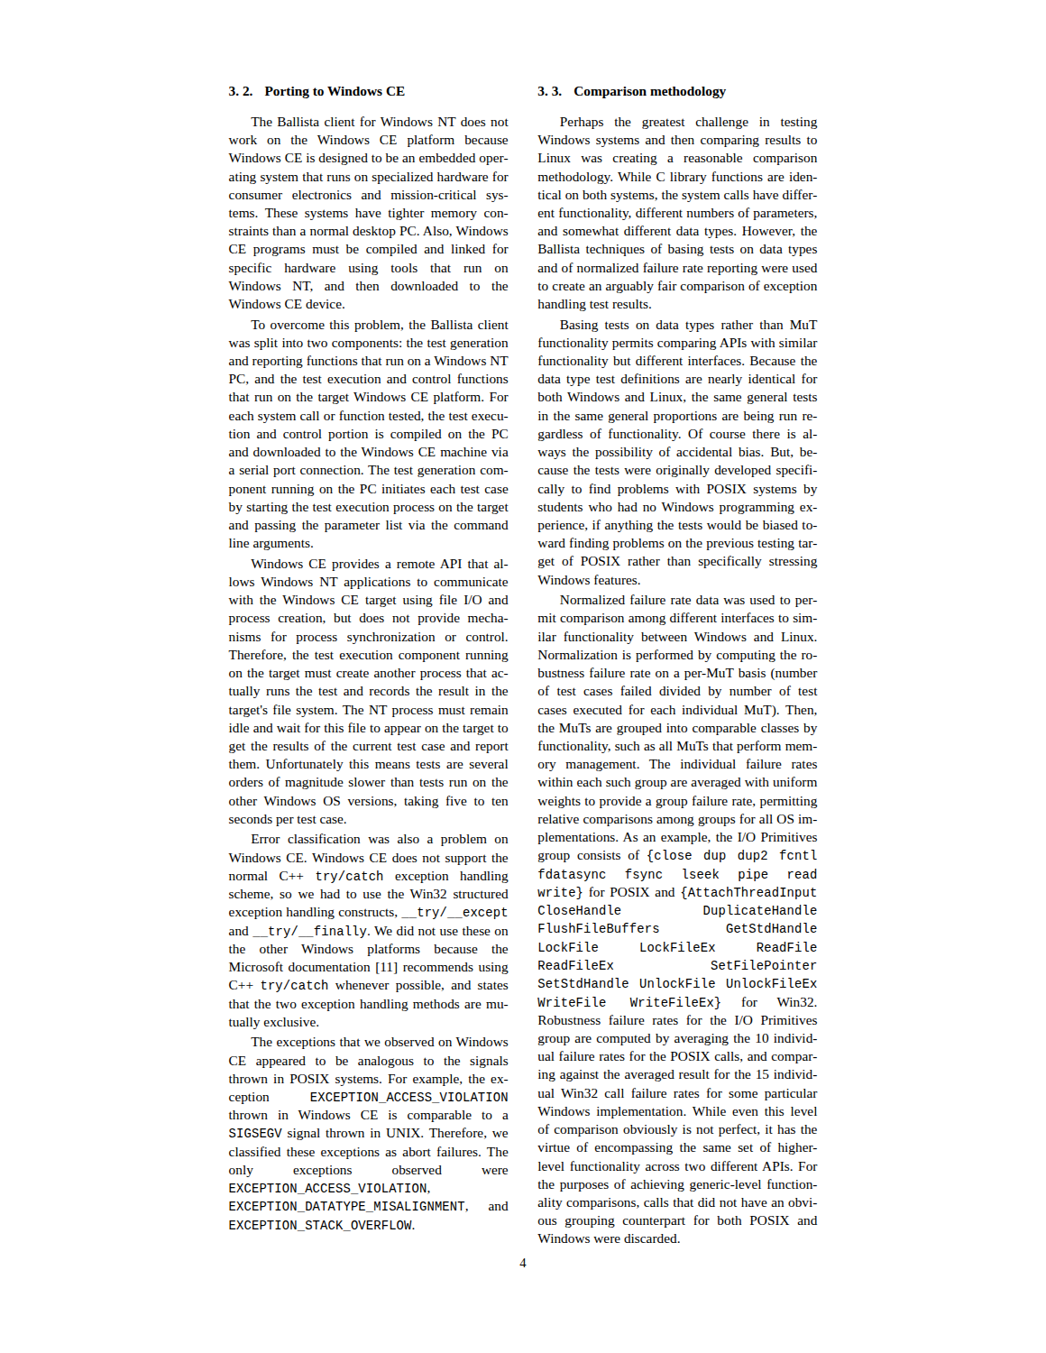3. 2. Porting to Windows CE
The Ballista client for Windows NT does not work on the Windows CE platform because Windows CE is designed to be an embedded operating system that runs on specialized hardware for consumer electronics and mission-critical systems. These systems have tighter memory constraints than a normal desktop PC. Also, Windows CE programs must be compiled and linked for specific hardware using tools that run on Windows NT, and then downloaded to the Windows CE device.
To overcome this problem, the Ballista client was split into two components: the test generation and reporting functions that run on a Windows NT PC, and the test execution and control functions that run on the target Windows CE platform. For each system call or function tested, the test execution and control portion is compiled on the PC and downloaded to the Windows CE machine via a serial port connection. The test generation component running on the PC initiates each test case by starting the test execution process on the target and passing the parameter list via the command line arguments.
Windows CE provides a remote API that allows Windows NT applications to communicate with the Windows CE target using file I/O and process creation, but does not provide mechanisms for process synchronization or control. Therefore, the test execution component running on the target must create another process that actually runs the test and records the result in the target's file system. The NT process must remain idle and wait for this file to appear on the target to get the results of the current test case and report them. Unfortunately this means tests are several orders of magnitude slower than tests run on the other Windows OS versions, taking five to ten seconds per test case.
Error classification was also a problem on Windows CE. Windows CE does not support the normal C++ try/catch exception handling scheme, so we had to use the Win32 structured exception handling constructs, __try/__except and __try/__finally. We did not use these on the other Windows platforms because the Microsoft documentation [11] recommends using C++ try/catch whenever possible, and states that the two exception handling methods are mutually exclusive.
The exceptions that we observed on Windows CE appeared to be analogous to the signals thrown in POSIX systems. For example, the exception EXCEPTION_ACCESS_VIOLATION thrown in Windows CE is comparable to a SIGSEGV signal thrown in UNIX. Therefore, we classified these exceptions as abort failures. The only exceptions observed were EXCEPTION_ACCESS_VIOLATION, EXCEPTION_DATATYPE_MISALIGNMENT, and EXCEPTION_STACK_OVERFLOW.
3. 3. Comparison methodology
Perhaps the greatest challenge in testing Windows systems and then comparing results to Linux was creating a reasonable comparison methodology. While C library functions are identical on both systems, the system calls have different functionality, different numbers of parameters, and somewhat different data types. However, the Ballista techniques of basing tests on data types and of normalized failure rate reporting were used to create an arguably fair comparison of exception handling test results.
Basing tests on data types rather than MuT functionality permits comparing APIs with similar functionality but different interfaces. Because the data type test definitions are nearly identical for both Windows and Linux, the same general tests in the same general proportions are being run regardless of functionality. Of course there is always the possibility of accidental bias. But, because the tests were originally developed specifically to find problems with POSIX systems by students who had no Windows programming experience, if anything the tests would be biased toward finding problems on the previous testing target of POSIX rather than specifically stressing Windows features.
Normalized failure rate data was used to permit comparison among different interfaces to similar functionality between Windows and Linux. Normalization is performed by computing the robustness failure rate on a per-MuT basis (number of test cases failed divided by number of test cases executed for each individual MuT). Then, the MuTs are grouped into comparable classes by functionality, such as all MuTs that perform memory management. The individual failure rates within each such group are averaged with uniform weights to provide a group failure rate, permitting relative comparisons among groups for all OS implementations. As an example, the I/O Primitives group consists of {close dup dup2 fcntl fdatasync fsync lseek pipe read write} for POSIX and {AttachThreadInput CloseHandle DuplicateHandle FlushFileBuffers GetStdHandle LockFile LockFileEx ReadFile ReadFileEx SetFilePointer SetStdHandle UnlockFile UnlockFileEx WriteFile WriteFileEx} for Win32. Robustness failure rates for the I/O Primitives group are computed by averaging the 10 individual failure rates for the POSIX calls, and comparing against the averaged result for the 15 individual Win32 call failure rates for some particular Windows implementation. While even this level of comparison obviously is not perfect, it has the virtue of encompassing the same set of higher-level functionality across two different APIs. For the purposes of achieving generic-level functionality comparisons, calls that did not have an obvious grouping counterpart for both POSIX and Windows were discarded.
4